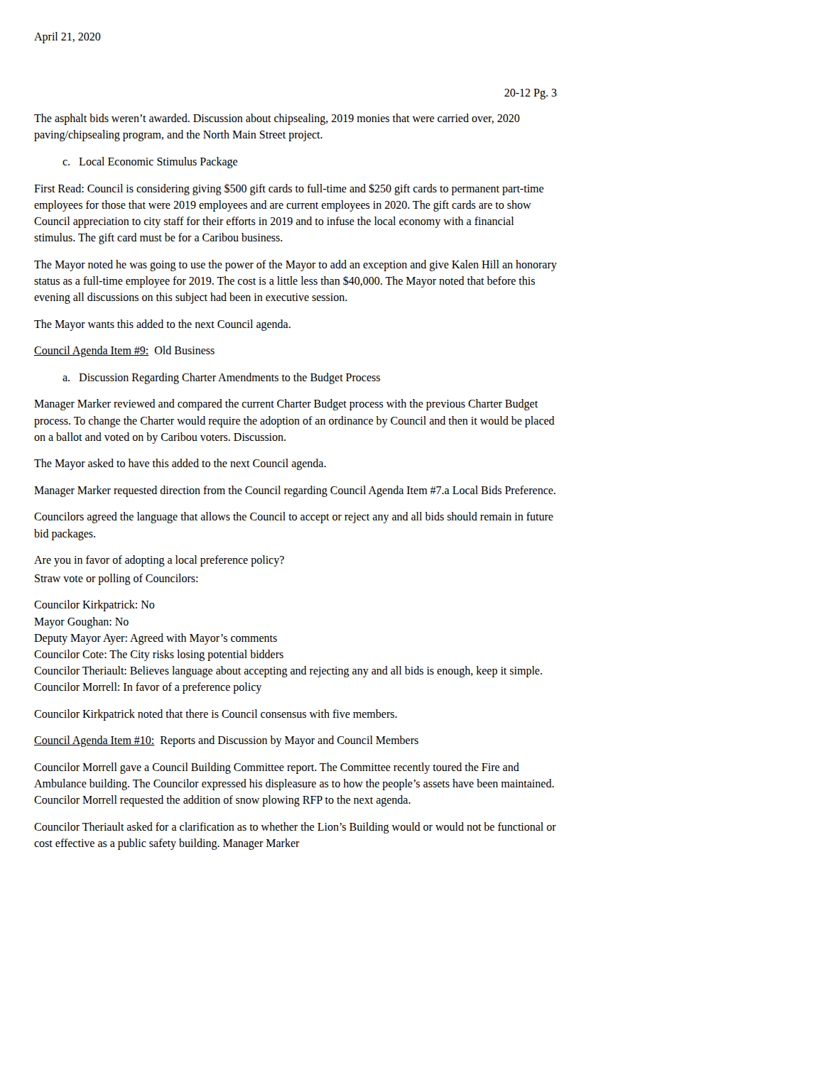April 21, 2020
20-12 Pg. 3
The asphalt bids weren’t awarded. Discussion about chipsealing, 2019 monies that were carried over, 2020 paving/chipsealing program, and the North Main Street project.
c. Local Economic Stimulus Package
First Read: Council is considering giving $500 gift cards to full-time and $250 gift cards to permanent part-time employees for those that were 2019 employees and are current employees in 2020. The gift cards are to show Council appreciation to city staff for their efforts in 2019 and to infuse the local economy with a financial stimulus. The gift card must be for a Caribou business.
The Mayor noted he was going to use the power of the Mayor to add an exception and give Kalen Hill an honorary status as a full-time employee for 2019. The cost is a little less than $40,000. The Mayor noted that before this evening all discussions on this subject had been in executive session.
The Mayor wants this added to the next Council agenda.
Council Agenda Item #9: Old Business
a. Discussion Regarding Charter Amendments to the Budget Process
Manager Marker reviewed and compared the current Charter Budget process with the previous Charter Budget process. To change the Charter would require the adoption of an ordinance by Council and then it would be placed on a ballot and voted on by Caribou voters. Discussion.
The Mayor asked to have this added to the next Council agenda.
Manager Marker requested direction from the Council regarding Council Agenda Item #7.a Local Bids Preference.
Councilors agreed the language that allows the Council to accept or reject any and all bids should remain in future bid packages.
Are you in favor of adopting a local preference policy?
Straw vote or polling of Councilors:
Councilor Kirkpatrick: No
Mayor Goughan: No
Deputy Mayor Ayer: Agreed with Mayor’s comments
Councilor Cote: The City risks losing potential bidders
Councilor Theriault: Believes language about accepting and rejecting any and all bids is enough, keep it simple.
Councilor Morrell: In favor of a preference policy
Councilor Kirkpatrick noted that there is Council consensus with five members.
Council Agenda Item #10: Reports and Discussion by Mayor and Council Members
Councilor Morrell gave a Council Building Committee report. The Committee recently toured the Fire and Ambulance building. The Councilor expressed his displeasure as to how the people’s assets have been maintained. Councilor Morrell requested the addition of snow plowing RFP to the next agenda.
Councilor Theriault asked for a clarification as to whether the Lion’s Building would or would not be functional or cost effective as a public safety building. Manager Marker